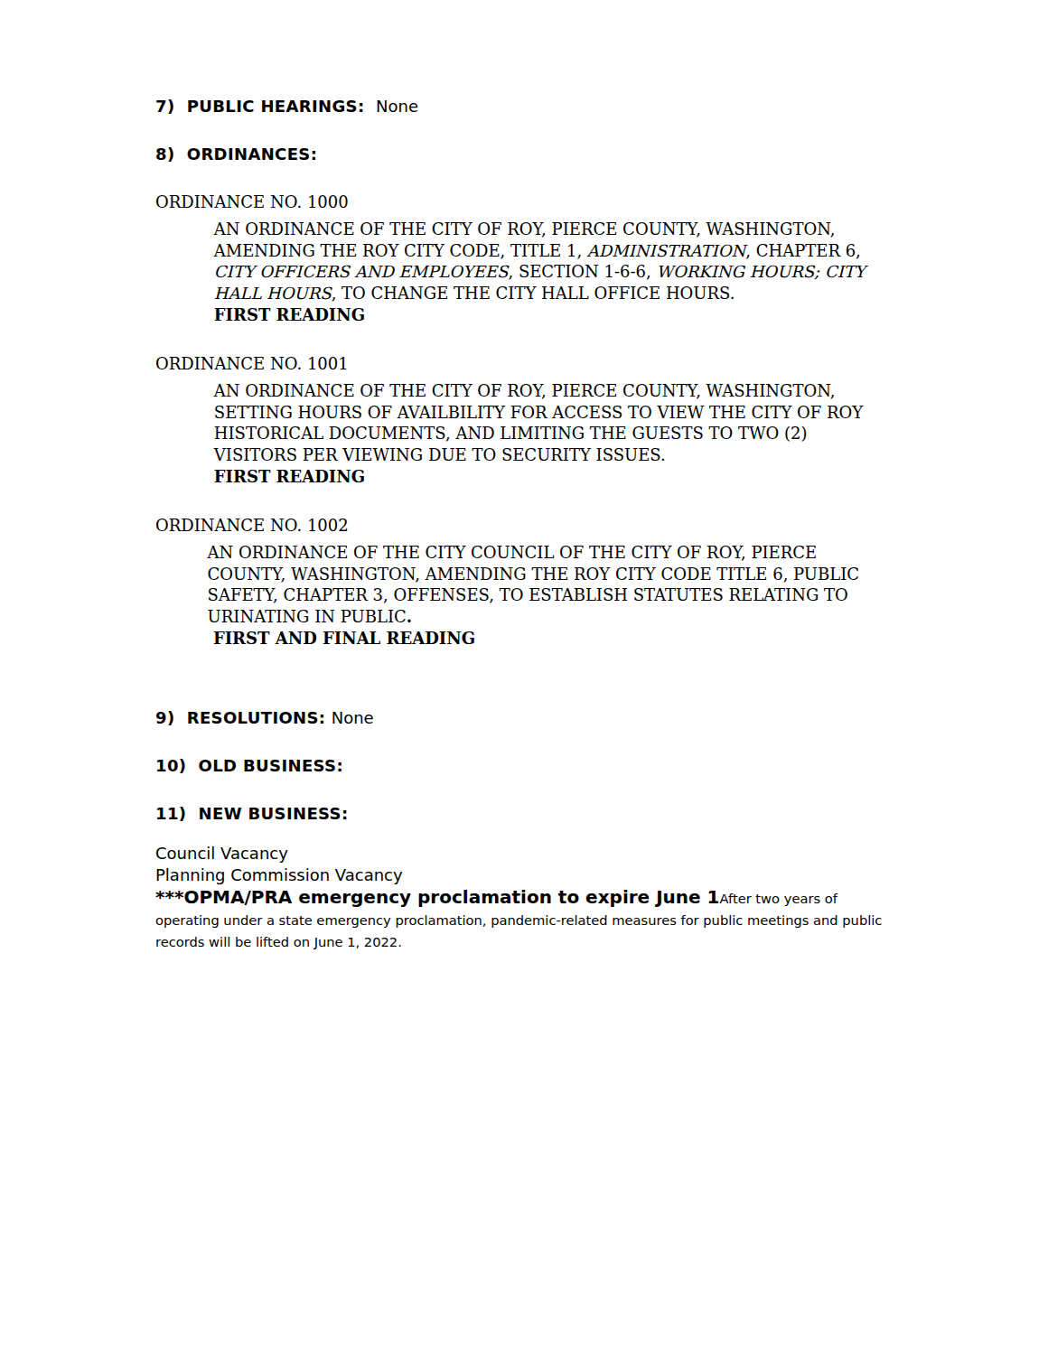7) PUBLIC HEARINGS: None
8) ORDINANCES:
ORDINANCE NO. 1000
AN ORDINANCE OF THE CITY OF ROY, PIERCE COUNTY, WASHINGTON, AMENDING THE ROY CITY CODE, TITLE 1, ADMINISTRATION, CHAPTER 6, CITY OFFICERS AND EMPLOYEES, SECTION 1-6-6, WORKING HOURS; CITY HALL HOURS, TO CHANGE THE CITY HALL OFFICE HOURS. FIRST READING
ORDINANCE NO. 1001
AN ORDINANCE OF THE CITY OF ROY, PIERCE COUNTY, WASHINGTON, SETTING HOURS OF AVAILBILITY FOR ACCESS TO VIEW THE CITY OF ROY HISTORICAL DOCUMENTS, AND LIMITING THE GUESTS TO TWO (2) VISITORS PER VIEWING DUE TO SECURITY ISSUES. FIRST READING
ORDINANCE NO. 1002
AN ORDINANCE OF THE CITY COUNCIL OF THE CITY OF ROY, PIERCE COUNTY, WASHINGTON, AMENDING THE ROY CITY CODE TITLE 6, PUBLIC SAFETY, CHAPTER 3, OFFENSES, TO ESTABLISH STATUTES RELATING TO URINATING IN PUBLIC. FIRST AND FINAL READING
9) RESOLUTIONS: None
10) OLD BUSINESS:
11) NEW BUSINESS:
Council Vacancy
Planning Commission Vacancy
***OPMA/PRA emergency proclamation to expire June 1 After two years of operating under a state emergency proclamation, pandemic-related measures for public meetings and public records will be lifted on June 1, 2022.